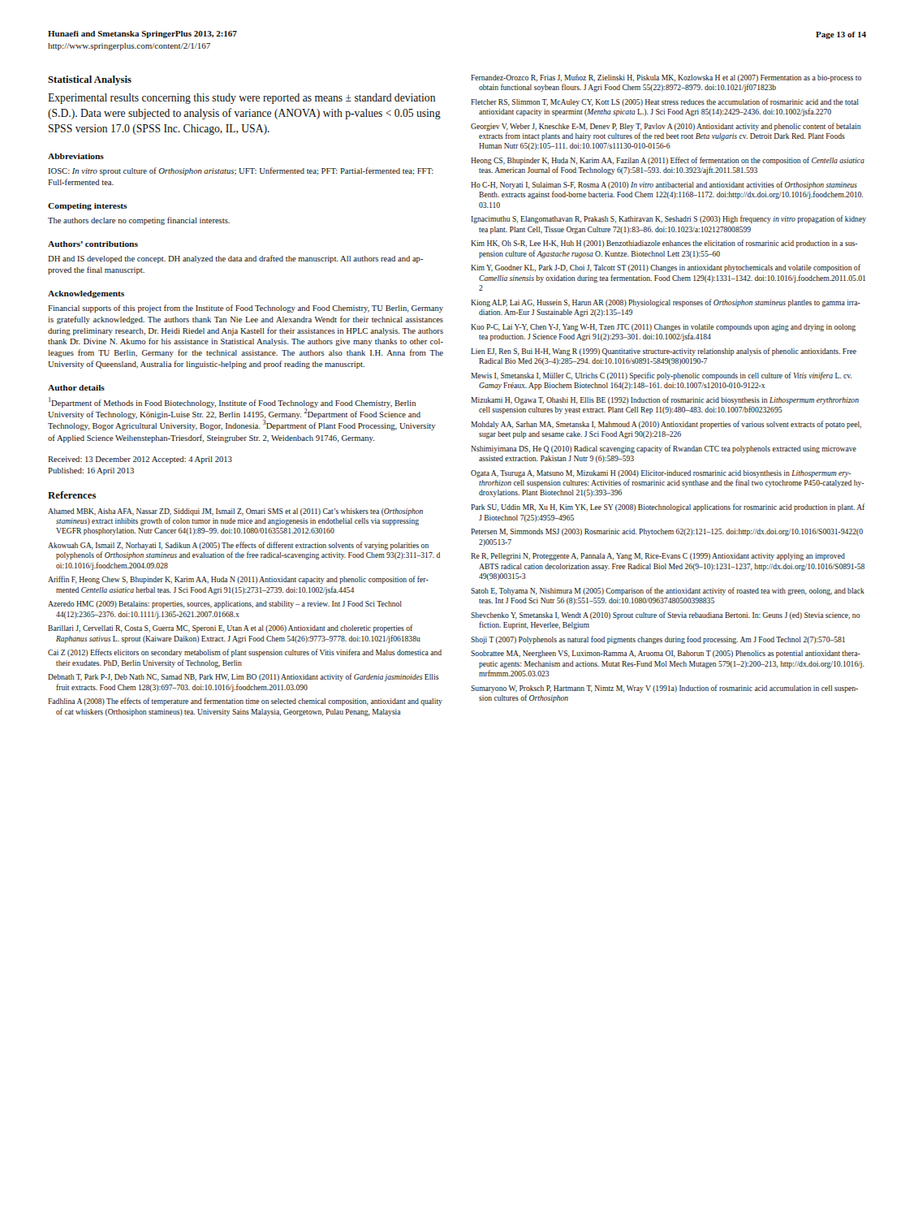Hunaefi and Smetanska SpringerPlus 2013, 2:167
http://www.springerplus.com/content/2/1/167
Page 13 of 14
Statistical Analysis
Experimental results concerning this study were reported as means ± standard deviation (S.D.). Data were subjected to analysis of variance (ANOVA) with p-values < 0.05 using SPSS version 17.0 (SPSS Inc. Chicago, IL, USA).
Abbreviations
IOSC: In vitro sprout culture of Orthosiphon aristatus; UFT: Unfermented tea; PFT: Partial-fermented tea; FFT: Full-fermented tea.
Competing interests
The authors declare no competing financial interests.
Authors’ contributions
DH and IS developed the concept. DH analyzed the data and drafted the manuscript. All authors read and approved the final manuscript.
Acknowledgements
Financial supports of this project from the Institute of Food Technology and Food Chemistry, TU Berlin, Germany is gratefully acknowledged. The authors thank Tan Nie Lee and Alexandra Wendt for their technical assistances during preliminary research, Dr. Heidi Riedel and Anja Kastell for their assistances in HPLC analysis. The authors thank Dr. Divine N. Akumo for his assistance in Statistical Analysis. The authors give many thanks to other colleagues from TU Berlin, Germany for the technical assistance. The authors also thank I.H. Anna from The University of Queensland, Australia for linguistic-helping and proof reading the manuscript.
Author details
1Department of Methods in Food Biotechnology, Institute of Food Technology and Food Chemistry, Berlin University of Technology, Königin-Luise Str. 22, Berlin 14195, Germany. 2Department of Food Science and Technology, Bogor Agricultural University, Bogor, Indonesia. 3Department of Plant Food Processing, University of Applied Science Weihenstephan-Triesdorf, Steingruber Str. 2, Weidenbach 91746, Germany.
Received: 13 December 2012 Accepted: 4 April 2013
Published: 16 April 2013
References
Ahamed MBK, Aisha AFA, Nassar ZD, Siddiqui JM, Ismail Z, Omari SMS et al (2011) Cat’s whiskers tea (Orthosiphon stamineus) extract inhibits growth of colon tumor in nude mice and angiogenesis in endothelial cells via suppressing VEGFR phosphorylation. Nutr Cancer 64(1):89–99. doi:10.1080/01635581.2012.630160
Akowuah GA, Ismail Z, Norhayati I, Sadikun A (2005) The effects of different extraction solvents of varying polarities on polyphenols of Orthosiphon stamineus and evaluation of the free radical-scavenging activity. Food Chem 93(2):311–317. doi:10.1016/j.foodchem.2004.09.028
Ariffin F, Heong Chew S, Bhupinder K, Karim AA, Huda N (2011) Antioxidant capacity and phenolic composition of fermented Centella asiatica herbal teas. J Sci Food Agri 91(15):2731–2739. doi:10.1002/jsfa.4454
Azeredo HMC (2009) Betalains: properties, sources, applications, and stability – a review. Int J Food Sci Technol 44(12):2365–2376. doi:10.1111/j.1365-2621.2007.01668.x
Barillari J, Cervellati R, Costa S, Guerra MC, Speroni E, Utan A et al (2006) Antioxidant and choleretic properties of Raphanus sativus L. sprout (Kaiware Daikon) Extract. J Agri Food Chem 54(26):9773–9778. doi:10.1021/jf061838u
Cai Z (2012) Effects elicitors on secondary metabolism of plant suspension cultures of Vitis vinifera and Malus domestica and their exudates. PhD, Berlin University of Technolog, Berlin
Debnath T, Park P-J, Deb Nath NC, Samad NB, Park HW, Lim BO (2011) Antioxidant activity of Gardenia jasminoides Ellis fruit extracts. Food Chem 128(3):697–703. doi:10.1016/j.foodchem.2011.03.090
Fadhlina A (2008) The effects of temperature and fermentation time on selected chemical composition, antioxidant and quality of cat whiskers (Orthosiphon stamineus) tea. University Sains Malaysia, Georgetown, Pulau Penang, Malaysia
Fernandez-Orozco R, Frias J, Muñoz R, Zielinski H, Piskula MK, Kozlowska H et al (2007) Fermentation as a bio-process to obtain functional soybean flours. J Agri Food Chem 55(22):8972–8979. doi:10.1021/jf071823b
Fletcher RS, Slimmon T, McAuley CY, Kott LS (2005) Heat stress reduces the accumulation of rosmarinic acid and the total antioxidant capacity in spearmint (Mentha spicata L.). J Sci Food Agri 85(14):2429–2436. doi:10.1002/jsfa.2270
Georgiev V, Weber J, Kneschke E-M, Denev P, Bley T, Pavlov A (2010) Antioxidant activity and phenolic content of betalain extracts from intact plants and hairy root cultures of the red beet root Beta vulgaris cv. Detroit Dark Red. Plant Foods Human Nutr 65(2):105–111. doi:10.1007/s11130-010-0156-6
Heong CS, Bhupinder K, Huda N, Karim AA, Fazilan A (2011) Effect of fermentation on the composition of Centella asiatica teas. American Journal of Food Technology 6(7):581–593. doi:10.3923/ajft.2011.581.593
Ho C-H, Noryati I, Sulaiman S-F, Rosma A (2010) In vitro antibacterial and antioxidant activities of Orthosiphon stamineus Benth. extracts against food-borne bacteria. Food Chem 122(4):1168–1172. doi:http://dx.doi.org/10.1016/j.foodchem.2010.03.110
Ignacimuthu S, Elangomathavan R, Prakash S, Kathiravan K, Seshadri S (2003) High frequency in vitro propagation of kidney tea plant. Plant Cell, Tissue Organ Culture 72(1):83–86. doi:10.1023/a:1021278008599
Kim HK, Oh S-R, Lee H-K, Huh H (2001) Benzothiadiazole enhances the elicitation of rosmarinic acid production in a suspension culture of Agastache rugosa O. Kuntze. Biotechnol Lett 23(1):55–60
Kim Y, Goodner KL, Park J-D, Choi J, Talcott ST (2011) Changes in antioxidant phytochemicals and volatile composition of Camellia sinensis by oxidation during tea fermentation. Food Chem 129(4):1331–1342. doi:10.1016/j.foodchem.2011.05.012
Kiong ALP, Lai AG, Hussein S, Harun AR (2008) Physiological responses of Orthosiphon stamineus plantles to gamma irradiation. Am-Eur J Sustainable Agri 2(2):135–149
Kuo P-C, Lai Y-Y, Chen Y-J, Yang W-H, Tzen JTC (2011) Changes in volatile compounds upon aging and drying in oolong tea production. J Science Food Agri 91(2):293–301. doi:10.1002/jsfa.4184
Lien EJ, Ren S, Bui H-H, Wang R (1999) Quantitative structure-activity relationship analysis of phenolic antioxidants. Free Radical Bio Med 26(3–4):285–294. doi:10.1016/s0891-5849(98)00190-7
Mewis I, Smetanska I, Müller C, Ulrichs C (2011) Specific poly-phenolic compounds in cell culture of Vitis vinifera L. cv. Gamay Fréaux. App Biochem Biotechnol 164(2):148–161. doi:10.1007/s12010-010-9122-x
Mizukami H, Ogawa T, Ohashi H, Ellis BE (1992) Induction of rosmarinic acid biosynthesis in Lithospermum erythrorhizon cell suspension cultures by yeast extract. Plant Cell Rep 11(9):480–483. doi:10.1007/bf00232695
Mohdaly AA, Sarhan MA, Smetanska I, Mahmoud A (2010) Antioxidant properties of various solvent extracts of potato peel, sugar beet pulp and sesame cake. J Sci Food Agri 90(2):218–226
Nshimiyimana DS, He Q (2010) Radical scavenging capacity of Rwandan CTC tea polyphenols extracted using microwave assisted extraction. Pakistan J Nutr 9 (6):589–593
Ogata A, Tsuruga A, Matsuno M, Mizukami H (2004) Elicitor-induced rosmarinic acid biosynthesis in Lithospermum erythrorhizon cell suspension cultures: Activities of rosmarinic acid synthase and the final two cytochrome P450-catalyzed hydroxylations. Plant Biotechnol 21(5):393–396
Park SU, Uddin MR, Xu H, Kim YK, Lee SY (2008) Biotechnological applications for rosmarinic acid production in plant. Af J Biotechnol 7(25):4959–4965
Petersen M, Simmonds MSJ (2003) Rosmarinic acid. Phytochem 62(2):121–125. doi:http://dx.doi.org/10.1016/S0031-9422(02)00513-7
Re R, Pellegrini N, Proteggente A, Pannala A, Yang M, Rice-Evans C (1999) Antioxidant activity applying an improved ABTS radical cation decolorization assay. Free Radical Biol Med 26(9–10):1231–1237, http://dx.doi.org/10.1016/S0891-5849(98)00315-3
Satoh E, Tohyama N, Nishimura M (2005) Comparison of the antioxidant activity of roasted tea with green, oolong, and black teas. Int J Food Sci Nutr 56 (8):551–559. doi:10.1080/09637480500398835
Shevchenko Y, Smetanska I, Wendt A (2010) Sprout culture of Stevia rebaudiana Bertoni. In: Geuns J (ed) Stevia science, no fiction. Euprint, Heverlee, Belgium
Shoji T (2007) Polyphenols as natural food pigments changes during food processing. Am J Food Technol 2(7):570–581
Soobrattee MA, Neergheen VS, Luximon-Ramma A, Aruoma OI, Bahorun T (2005) Phenolics as potential antioxidant therapeutic agents: Mechanism and actions. Mutat Res-Fund Mol Mech Mutagen 579(1–2):200–213, http://dx.doi.org/10.1016/j.mrfmmm.2005.03.023
Sumaryono W, Proksch P, Hartmann T, Nimtz M, Wray V (1991a) Induction of rosmarinic acid accumulation in cell suspension cultures of Orthosiphon